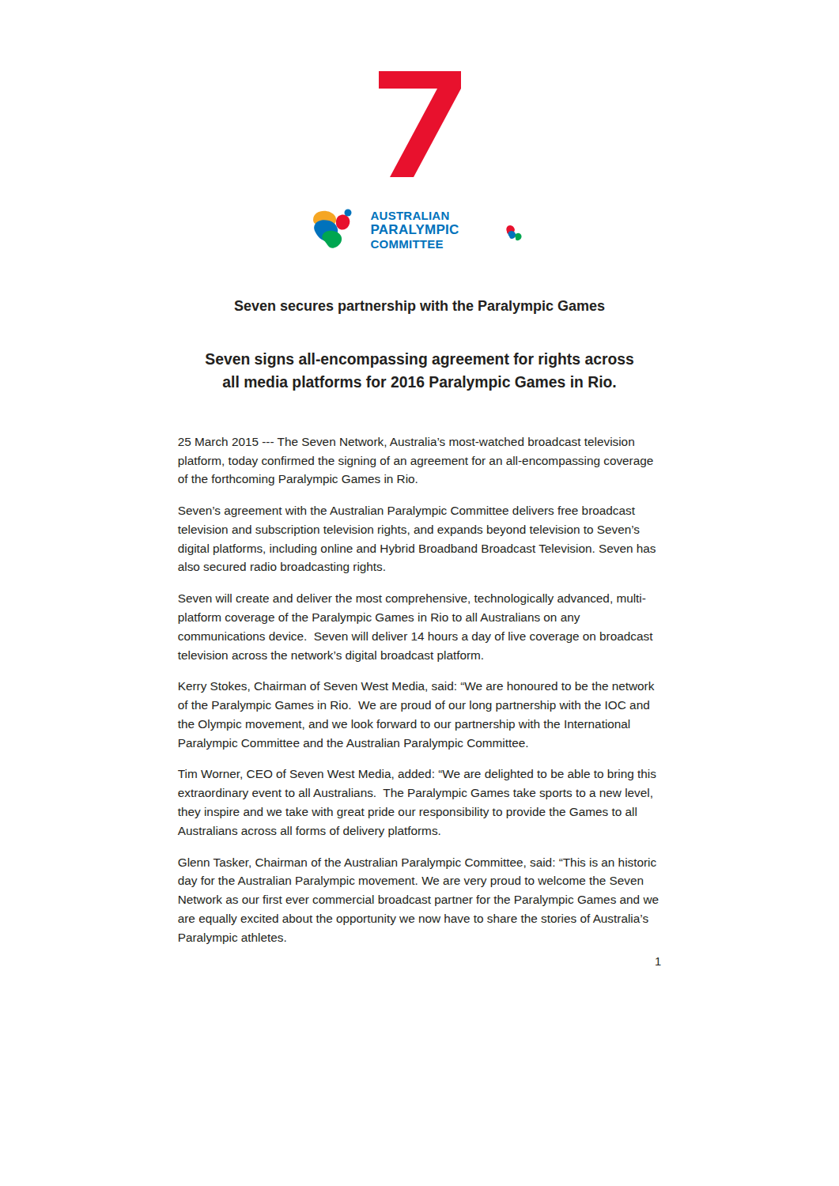AUSTRALIAN PARALYMPIC COMMITTEE
Seven secures partnership with the Paralympic Games
Seven signs all-encompassing agreement for rights across
all media platforms for 2016 Paralympic Games in Rio.
25 March 2015 --- The Seven Network, Australia’s most-watched broadcast television platform, today confirmed the signing of an agreement for an all-encompassing coverage of the forthcoming Paralympic Games in Rio.
Seven’s agreement with the Australian Paralympic Committee delivers free broadcast television and subscription television rights, and expands beyond television to Seven’s digital platforms, including online and Hybrid Broadband Broadcast Television. Seven has also secured radio broadcasting rights.
Seven will create and deliver the most comprehensive, technologically advanced, multi-platform coverage of the Paralympic Games in Rio to all Australians on any communications device. Seven will deliver 14 hours a day of live coverage on broadcast television across the network’s digital broadcast platform.
Kerry Stokes, Chairman of Seven West Media, said: “We are honoured to be the network of the Paralympic Games in Rio. We are proud of our long partnership with the IOC and the Olympic movement, and we look forward to our partnership with the International Paralympic Committee and the Australian Paralympic Committee.
Tim Worner, CEO of Seven West Media, added: “We are delighted to be able to bring this extraordinary event to all Australians. The Paralympic Games take sports to a new level, they inspire and we take with great pride our responsibility to provide the Games to all Australians across all forms of delivery platforms.
Glenn Tasker, Chairman of the Australian Paralympic Committee, said: “This is an historic day for the Australian Paralympic movement. We are very proud to welcome the Seven Network as our first ever commercial broadcast partner for the Paralympic Games and we are equally excited about the opportunity we now have to share the stories of Australia’s Paralympic athletes.
1